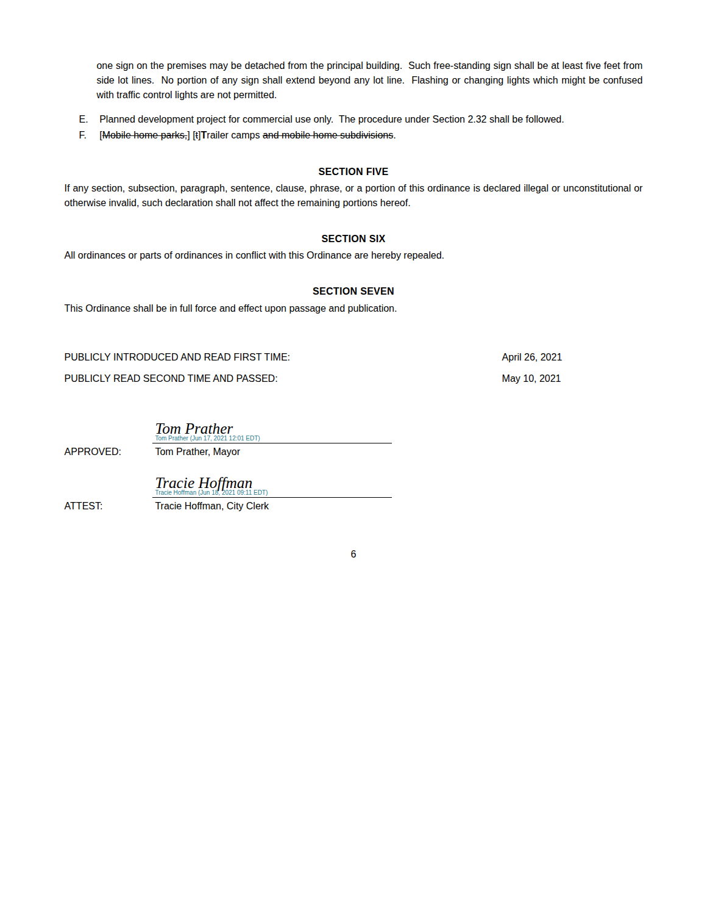one sign on the premises may be detached from the principal building. Such free-standing sign shall be at least five feet from side lot lines. No portion of any sign shall extend beyond any lot line. Flashing or changing lights which might be confused with traffic control lights are not permitted.
E. Planned development project for commercial use only. The procedure under Section 2.32 shall be followed.
F. [Mobile home parks,] [t]Trailer camps and mobile home subdivisions.
SECTION FIVE
If any section, subsection, paragraph, sentence, clause, phrase, or a portion of this ordinance is declared illegal or unconstitutional or otherwise invalid, such declaration shall not affect the remaining portions hereof.
SECTION SIX
All ordinances or parts of ordinances in conflict with this Ordinance are hereby repealed.
SECTION SEVEN
This Ordinance shall be in full force and effect upon passage and publication.
| PUBLICLY INTRODUCED AND READ FIRST TIME: | April 26, 2021 |
| PUBLICLY READ SECOND TIME AND PASSED: | May 10, 2021 |
| APPROVED: | Tom Prather Tom Prather (Jun 17, 2021 12:01 EDT) Tom Prather, Mayor |
| ATTEST: | Tracie Hoffman Tracie Hoffman (Jun 18, 2021 09:11 EDT) Tracie Hoffman, City Clerk |
6